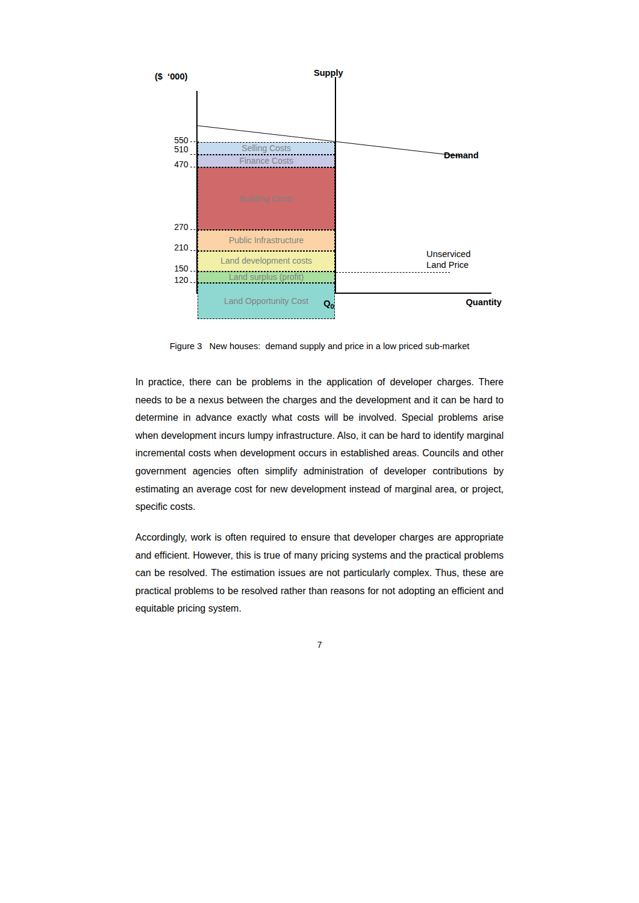($ ‘000)
Supply
Demand
Selling Costs
Finance Costs
Building Costs
Public Infrastructure
Land development costs
Land surplus (profit)
Land Opportunity Cost
550
510
470
270
210
150
120
Unserviced
Land Price
Q0
Quantity
Figure 3 New houses: demand supply and price in a low priced sub-market
In practice, there can be problems in the application of developer charges. There needs to be a nexus between the charges and the development and it can be hard to determine in advance exactly what costs will be involved. Special problems arise when development incurs lumpy infrastructure. Also, it can be hard to identify marginal incremental costs when development occurs in established areas. Councils and other government agencies often simplify administration of developer contributions by estimating an average cost for new development instead of marginal area, or project, specific costs.
Accordingly, work is often required to ensure that developer charges are appropriate and efficient. However, this is true of many pricing systems and the practical problems can be resolved. The estimation issues are not particularly complex. Thus, these are practical problems to be resolved rather than reasons for not adopting an efficient and equitable pricing system.
7